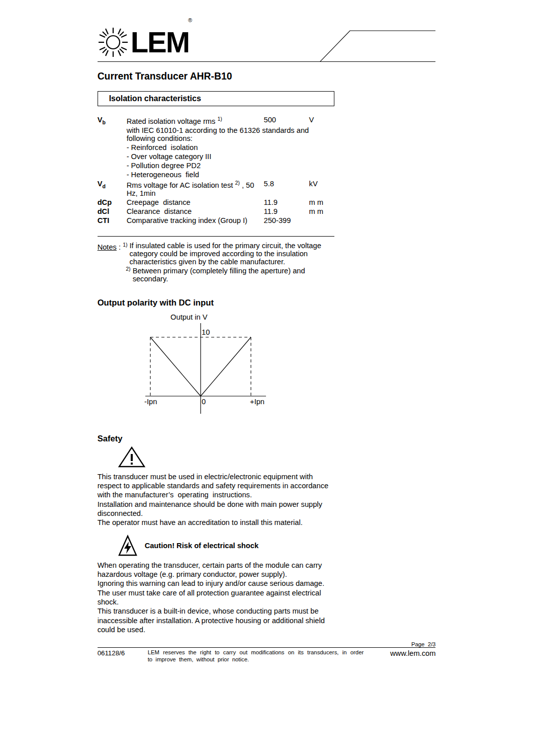LEM®
Current Transducer AHR-B10
Isolation characteristics
| V b | Rated isolation voltage rms 1) | 500 | V |
| | with IEC 61010-1 according to the 61326 standards and following conditions: |
| | - Reinforced isolation |
| | - Over voltage category III |
| | - Pollution degree PD2 |
| | - Heterogeneous field |
| V d | Rms voltage for AC isolation test 2) , 50 Hz, 1min | 5.8 | kV |
| dCp | Creepage distance | 11.9 | m m |
| dCl | Clearance distance | 11.9 | m m |
| CTI | Comparative tracking index (Group I) | 250-399 | |
Notes : 1) If insulated cable is used for the primary circuit, the voltage category could be improved according to the insulation characteristics given by the cable manufacturer.
2) Between primary (completely filling the aperture) and secondary.
Output polarity with DC input
Output in V 10 0 -Ipn +Ipn
Safety
This transducer must be used in electric/electronic equipment with respect to applicable standards and safety requirements in accordance with the manufacturer’s operating instructions.
Installation and maintenance should be done with main power supply disconnected.
The operator must have an accreditation to install this material.
Caution! Risk of electrical shock
When operating the transducer, certain parts of the module can carry hazardous voltage (e.g. primary conductor, power supply).
Ignoring this warning can lead to injury and/or cause serious damage.
The user must take care of all protection guarantee against electrical shock.
This transducer is a built-in device, whose conducting parts must be inaccessible after installation. A protective housing or additional shield could be used.
Page 2/3
061128/6
LEM reserves the right to carry out modifications on its transducers, in order to improve them, without prior notice.
www.lem.com